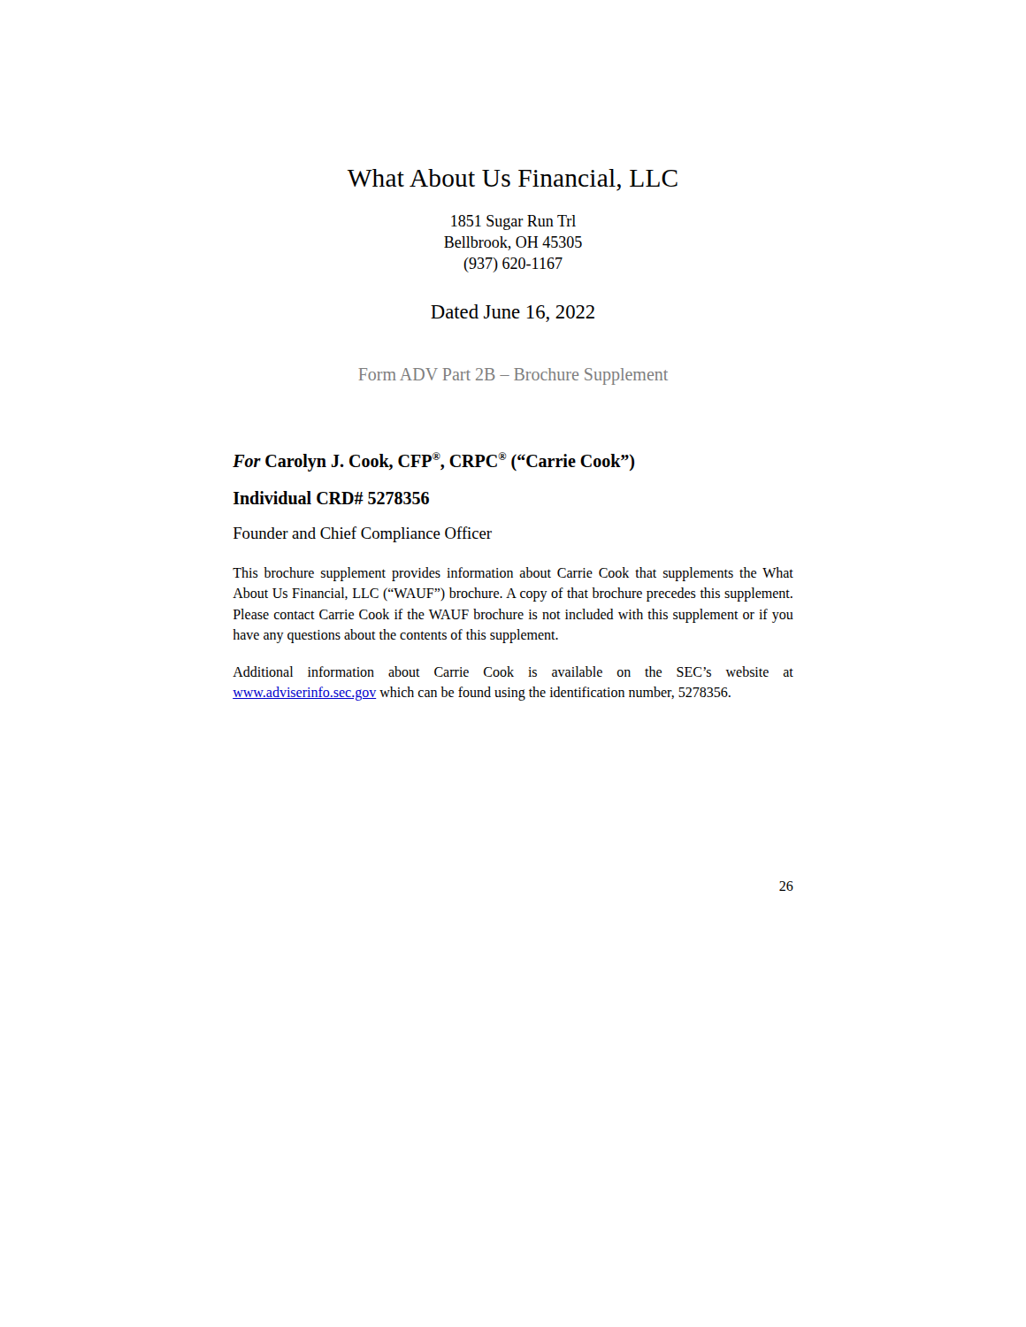What About Us Financial, LLC
1851 Sugar Run Trl
Bellbrook, OH 45305
(937) 620-1167
Dated June 16, 2022
Form ADV Part 2B – Brochure Supplement
For Carolyn J. Cook, CFP®, CRPC® (“Carrie Cook”)
Individual CRD# 5278356
Founder and Chief Compliance Officer
This brochure supplement provides information about Carrie Cook that supplements the What About Us Financial, LLC (“WAUF”) brochure. A copy of that brochure precedes this supplement. Please contact Carrie Cook if the WAUF brochure is not included with this supplement or if you have any questions about the contents of this supplement.
Additional information about Carrie Cook is available on the SEC’s website at www.adviserinfo.sec.gov which can be found using the identification number, 5278356.
26